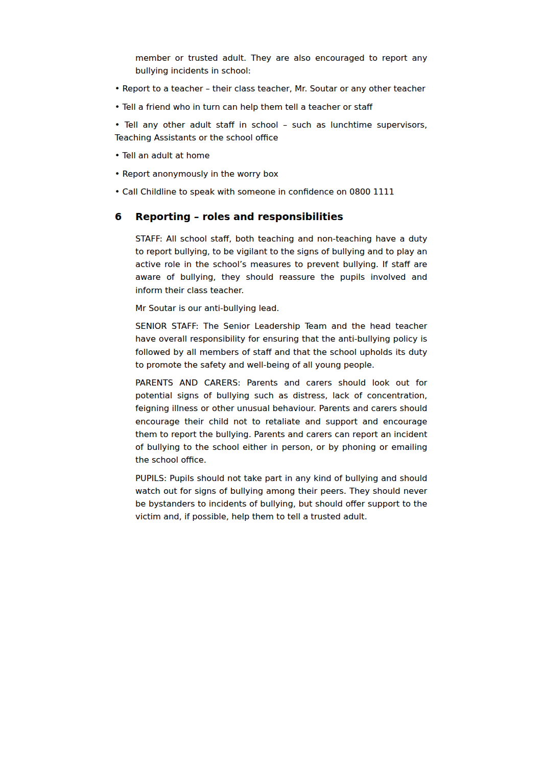member or trusted adult. They are also encouraged to report any bullying incidents in school:
• Report to a teacher – their class teacher, Mr. Soutar or any other teacher
• Tell a friend who in turn can help them tell a teacher or staff
• Tell any other adult staff in school – such as lunchtime supervisors, Teaching Assistants or the school office
• Tell an adult at home
• Report anonymously in the worry box
• Call Childline to speak with someone in confidence on 0800 1111
6 Reporting – roles and responsibilities
STAFF: All school staff, both teaching and non-teaching have a duty to report bullying, to be vigilant to the signs of bullying and to play an active role in the school’s measures to prevent bullying. If staff are aware of bullying, they should reassure the pupils involved and inform their class teacher.
Mr Soutar is our anti-bullying lead.
SENIOR STAFF: The Senior Leadership Team and the head teacher have overall responsibility for ensuring that the anti-bullying policy is followed by all members of staff and that the school upholds its duty to promote the safety and well-being of all young people.
PARENTS AND CARERS: Parents and carers should look out for potential signs of bullying such as distress, lack of concentration, feigning illness or other unusual behaviour. Parents and carers should encourage their child not to retaliate and support and encourage them to report the bullying. Parents and carers can report an incident of bullying to the school either in person, or by phoning or emailing the school office.
PUPILS: Pupils should not take part in any kind of bullying and should watch out for signs of bullying among their peers. They should never be bystanders to incidents of bullying, but should offer support to the victim and, if possible, help them to tell a trusted adult.